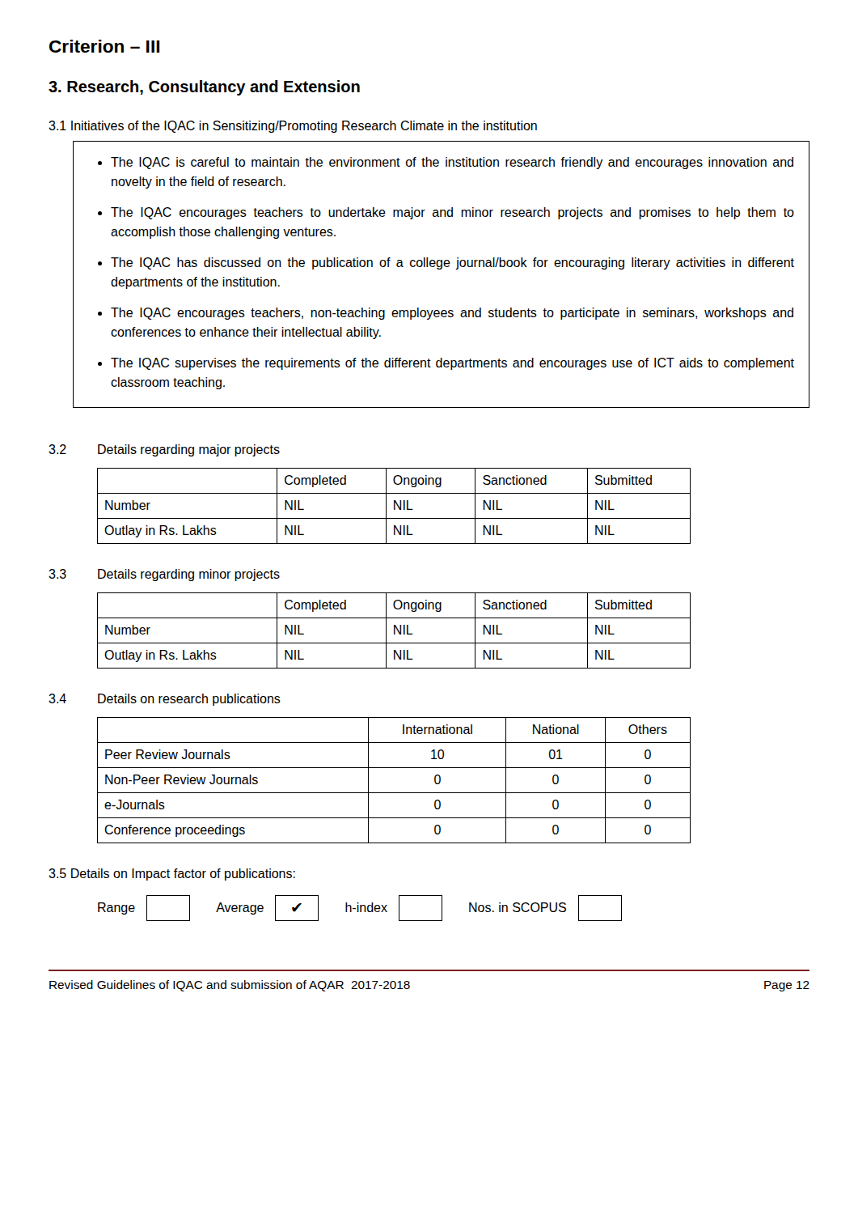Criterion – III
3. Research, Consultancy and Extension
3.1 Initiatives of the IQAC in Sensitizing/Promoting Research Climate in the institution
The IQAC is careful to maintain the environment of the institution research friendly and encourages innovation and novelty in the field of research.
The IQAC encourages teachers to undertake major and minor research projects and promises to help them to accomplish those challenging ventures.
The IQAC has discussed on the publication of a college journal/book for encouraging literary activities in different departments of the institution.
The IQAC encourages teachers, non-teaching employees and students to participate in seminars, workshops and conferences to enhance their intellectual ability.
The IQAC supervises the requirements of the different departments and encourages use of ICT aids to complement classroom teaching.
3.2 Details regarding major projects
| | Completed | Ongoing | Sanctioned | Submitted |
| --- | --- | --- | --- | --- |
| Number | NIL | NIL | NIL | NIL |
| Outlay in Rs. Lakhs | NIL | NIL | NIL | NIL |
3.3 Details regarding minor projects
| | Completed | Ongoing | Sanctioned | Submitted |
| --- | --- | --- | --- | --- |
| Number | NIL | NIL | NIL | NIL |
| Outlay in Rs. Lakhs | NIL | NIL | NIL | NIL |
3.4 Details on research publications
| | International | National | Others |
| --- | --- | --- | --- |
| Peer Review Journals | 10 | 01 | 0 |
| Non-Peer Review Journals | 0 | 0 | 0 |
| e-Journals | 0 | 0 | 0 |
| Conference proceedings | 0 | 0 | 0 |
3.5 Details on Impact factor of publications:
Range Average✔ h-index Nos. in SCOPUS
Revised Guidelines of IQAC and submission of AQAR 2017-2018 Page 12